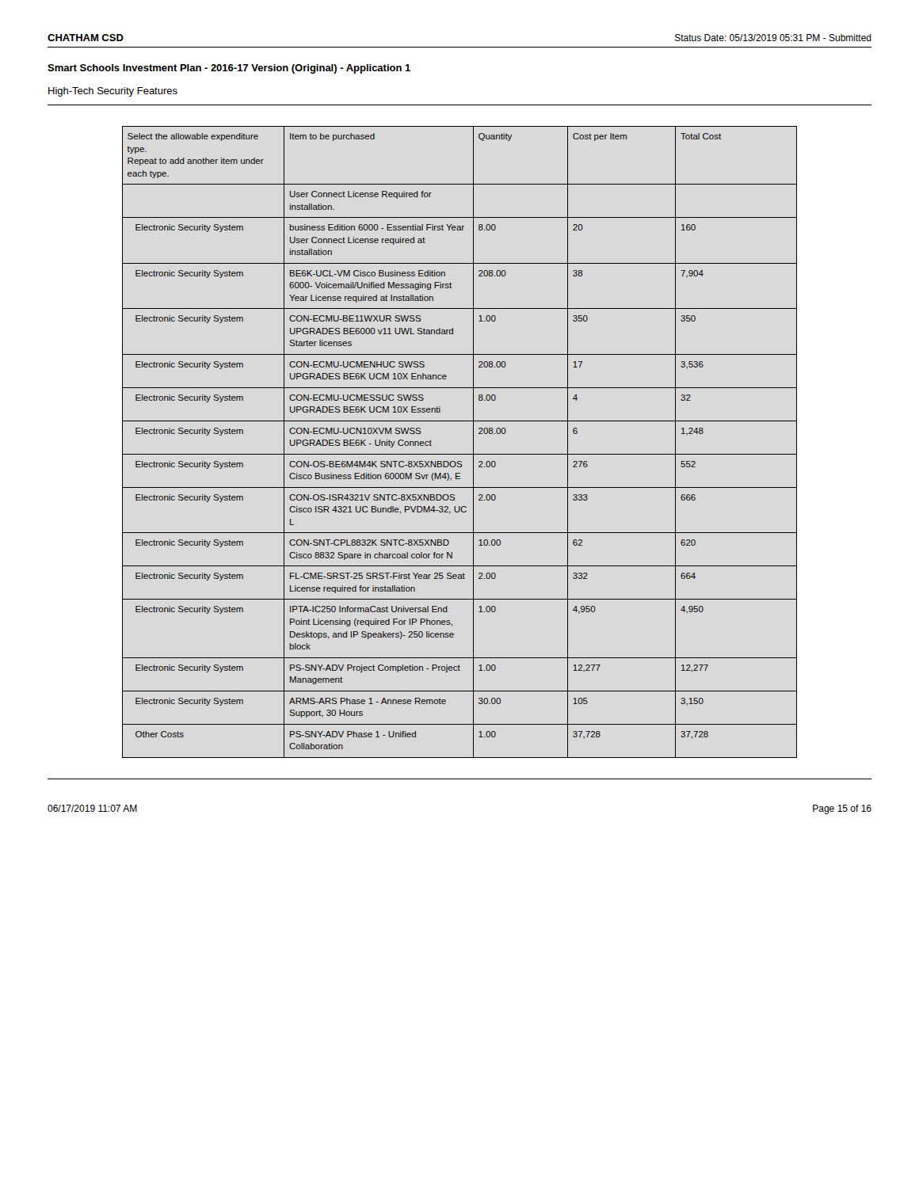CHATHAM CSD
Status Date: 05/13/2019 05:31 PM - Submitted
Smart Schools Investment Plan - 2016-17 Version (Original) - Application 1
High-Tech Security Features
| Select the allowable expenditure type. Repeat to add another item under each type. | Item to be purchased | Quantity | Cost per Item | Total Cost |
| --- | --- | --- | --- | --- |
| | User Connect License Required for installation. | | | |
| Electronic Security System | business Edition 6000 - Essential First Year User Connect License required at installation | 8.00 | 20 | 160 |
| Electronic Security System | BE6K-UCL-VM Cisco Business Edition 6000- Voicemail/Unified Messaging First Year License required at Installation | 208.00 | 38 | 7,904 |
| Electronic Security System | CON-ECMU-BE11WXUR SWSS UPGRADES BE6000 v11 UWL Standard Starter licenses | 1.00 | 350 | 350 |
| Electronic Security System | CON-ECMU-UCMENHUC SWSS UPGRADES BE6K UCM 10X Enhance | 208.00 | 17 | 3,536 |
| Electronic Security System | CON-ECMU-UCMESSUC SWSS UPGRADES BE6K UCM 10X Essenti | 8.00 | 4 | 32 |
| Electronic Security System | CON-ECMU-UCN10XVM SWSS UPGRADES BE6K - Unity Connect | 208.00 | 6 | 1,248 |
| Electronic Security System | CON-OS-BE6M4M4K SNTC-8X5XNBDOS Cisco Business Edition 6000M Svr (M4), E | 2.00 | 276 | 552 |
| Electronic Security System | CON-OS-ISR4321V SNTC-8X5XNBDOS Cisco ISR 4321 UC Bundle, PVDM4-32, UC L | 2.00 | 333 | 666 |
| Electronic Security System | CON-SNT-CPL8832K SNTC-8X5XNBD Cisco 8832 Spare in charcoal color for N | 10.00 | 62 | 620 |
| Electronic Security System | FL-CME-SRST-25 SRST-First Year 25 Seat License required for installation | 2.00 | 332 | 664 |
| Electronic Security System | IPTA-IC250 InformaCast Universal End Point Licensing (required For IP Phones, Desktops, and IP Speakers)- 250 license block | 1.00 | 4,950 | 4,950 |
| Electronic Security System | PS-SNY-ADV Project Completion - Project Management | 1.00 | 12,277 | 12,277 |
| Electronic Security System | ARMS-ARS Phase 1 - Annese Remote Support, 30 Hours | 30.00 | 105 | 3,150 |
| Other Costs | PS-SNY-ADV Phase 1 - Unified Collaboration | 1.00 | 37,728 | 37,728 |
06/17/2019 11:07 AM
Page 15 of 16